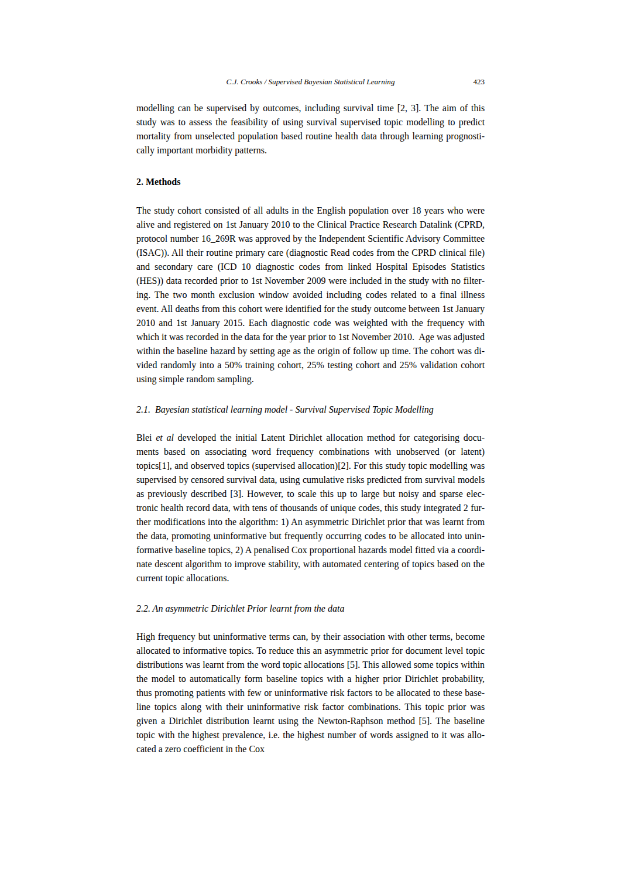C.J. Crooks / Supervised Bayesian Statistical Learning
423
modelling can be supervised by outcomes, including survival time [2, 3]. The aim of this study was to assess the feasibility of using survival supervised topic modelling to predict mortality from unselected population based routine health data through learning prognostically important morbidity patterns.
2. Methods
The study cohort consisted of all adults in the English population over 18 years who were alive and registered on 1st January 2010 to the Clinical Practice Research Datalink (CPRD, protocol number 16_269R was approved by the Independent Scientific Advisory Committee (ISAC)). All their routine primary care (diagnostic Read codes from the CPRD clinical file) and secondary care (ICD 10 diagnostic codes from linked Hospital Episodes Statistics (HES)) data recorded prior to 1st November 2009 were included in the study with no filtering. The two month exclusion window avoided including codes related to a final illness event. All deaths from this cohort were identified for the study outcome between 1st January 2010 and 1st January 2015. Each diagnostic code was weighted with the frequency with which it was recorded in the data for the year prior to 1st November 2010. Age was adjusted within the baseline hazard by setting age as the origin of follow up time. The cohort was divided randomly into a 50% training cohort, 25% testing cohort and 25% validation cohort using simple random sampling.
2.1. Bayesian statistical learning model - Survival Supervised Topic Modelling
Blei et al developed the initial Latent Dirichlet allocation method for categorising documents based on associating word frequency combinations with unobserved (or latent) topics[1], and observed topics (supervised allocation)[2]. For this study topic modelling was supervised by censored survival data, using cumulative risks predicted from survival models as previously described [3]. However, to scale this up to large but noisy and sparse electronic health record data, with tens of thousands of unique codes, this study integrated 2 further modifications into the algorithm: 1) An asymmetric Dirichlet prior that was learnt from the data, promoting uninformative but frequently occurring codes to be allocated into uninformative baseline topics, 2) A penalised Cox proportional hazards model fitted via a coordinate descent algorithm to improve stability, with automated centering of topics based on the current topic allocations.
2.2. An asymmetric Dirichlet Prior learnt from the data
High frequency but uninformative terms can, by their association with other terms, become allocated to informative topics. To reduce this an asymmetric prior for document level topic distributions was learnt from the word topic allocations [5]. This allowed some topics within the model to automatically form baseline topics with a higher prior Dirichlet probability, thus promoting patients with few or uninformative risk factors to be allocated to these baseline topics along with their uninformative risk factor combinations. This topic prior was given a Dirichlet distribution learnt using the Newton-Raphson method [5]. The baseline topic with the highest prevalence, i.e. the highest number of words assigned to it was allocated a zero coefficient in the Cox